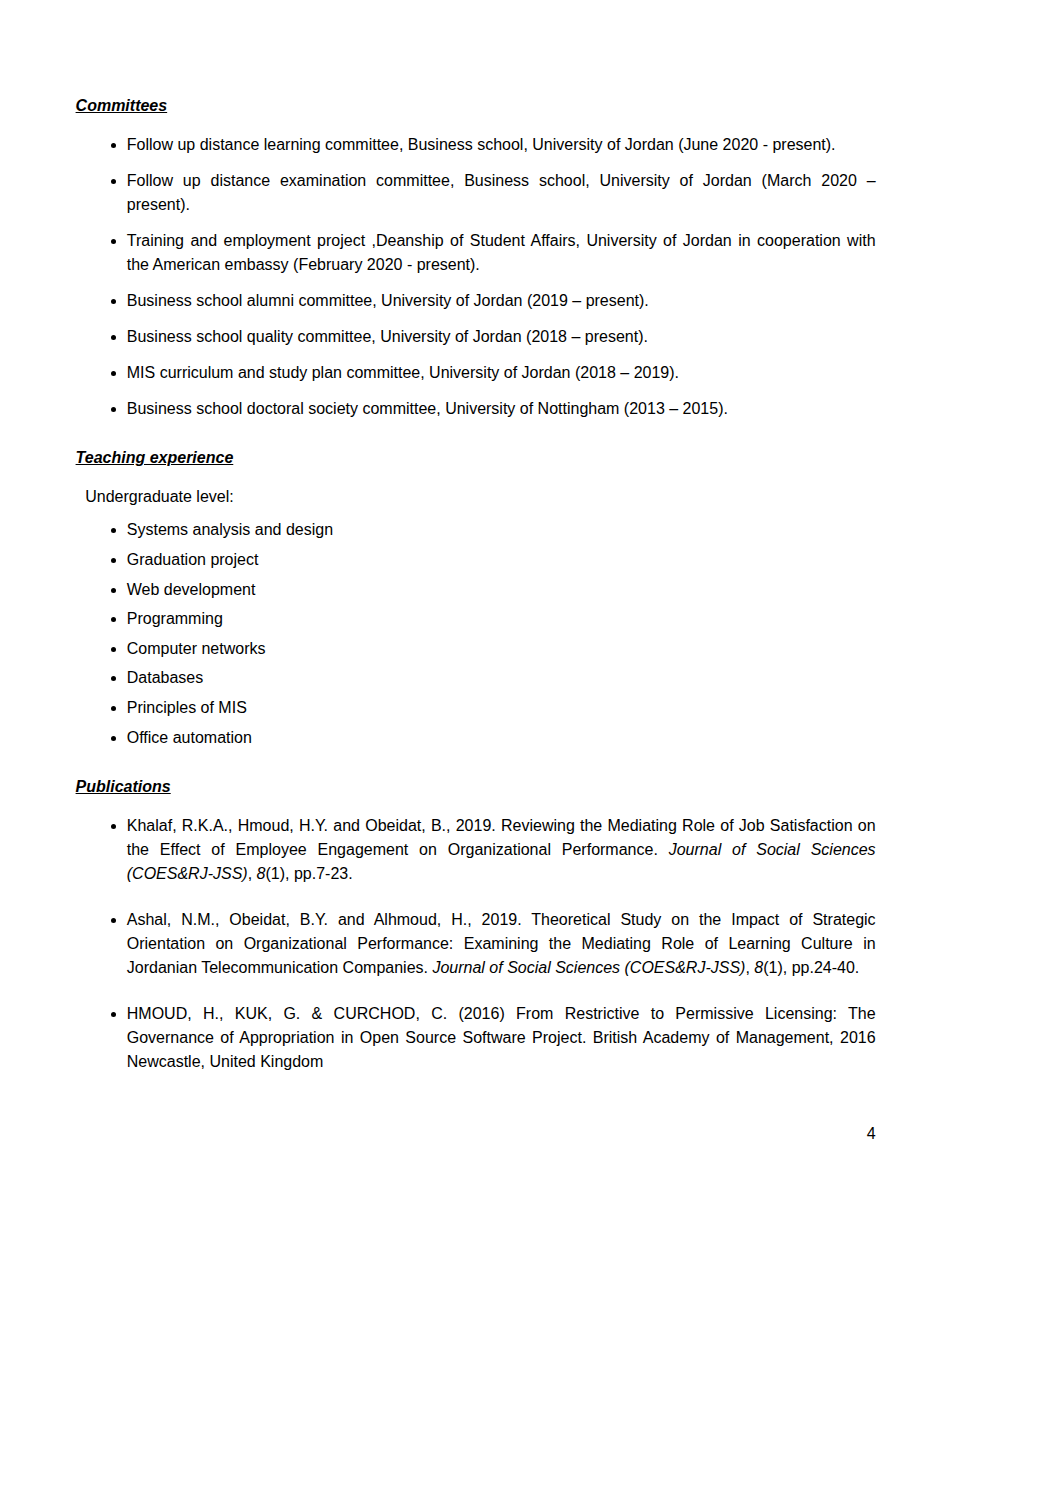Committees
Follow up distance learning committee, Business school, University of Jordan (June 2020 - present).
Follow up distance examination committee, Business school, University of Jordan (March 2020 – present).
Training and employment project ,Deanship of Student Affairs, University of Jordan in cooperation with the American embassy (February 2020 - present).
Business school alumni committee, University of Jordan (2019 – present).
Business school quality committee, University of Jordan (2018 – present).
MIS curriculum and study plan committee, University of Jordan (2018 – 2019).
Business school doctoral society committee, University of Nottingham (2013 – 2015).
Teaching experience
Undergraduate level:
Systems analysis and design
Graduation project
Web development
Programming
Computer networks
Databases
Principles of MIS
Office automation
Publications
Khalaf, R.K.A., Hmoud, H.Y. and Obeidat, B., 2019. Reviewing the Mediating Role of Job Satisfaction on the Effect of Employee Engagement on Organizational Performance. Journal of Social Sciences (COES&RJ-JSS), 8(1), pp.7-23.
Ashal, N.M., Obeidat, B.Y. and Alhmoud, H., 2019. Theoretical Study on the Impact of Strategic Orientation on Organizational Performance: Examining the Mediating Role of Learning Culture in Jordanian Telecommunication Companies. Journal of Social Sciences (COES&RJ-JSS), 8(1), pp.24-40.
HMOUD, H., KUK, G. & CURCHOD, C. (2016) From Restrictive to Permissive Licensing: The Governance of Appropriation in Open Source Software Project. British Academy of Management, 2016 Newcastle, United Kingdom
4